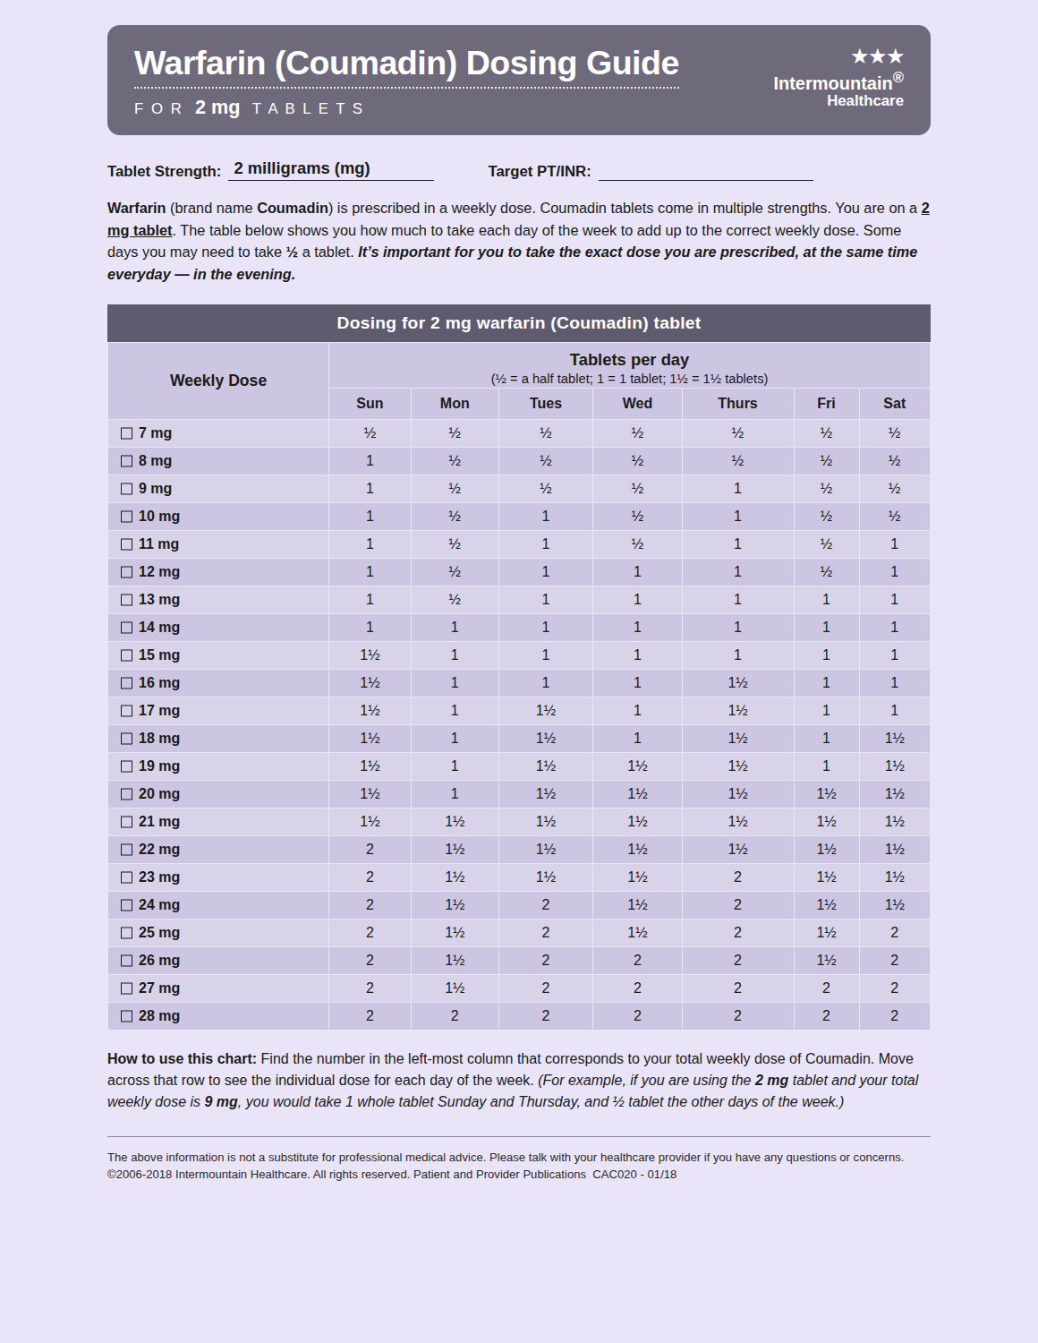Warfarin (Coumadin) Dosing Guide
F O R 2 mg T A B L E T S
★★★ Intermountain® Healthcare
Tablet Strength: 2 milligrams (mg)
Target PT/INR:
Warfarin (brand name Coumadin) is prescribed in a weekly dose. Coumadin tablets come in multiple strengths. You are on a 2 mg tablet. The table below shows you how much to take each day of the week to add up to the correct weekly dose. Some days you may need to take ½ a tablet. It’s important for you to take the exact dose you are prescribed, at the same time everyday — in the evening.
Dosing for 2 mg warfarin (Coumadin) tablet
| Weekly Dose | Tablets per day (½ = a half tablet; 1 = 1 tablet; 1½ = 1½ tablets) |
| --- | --- |
| Sun | Mon | Tues | Wed | Thurs | Fri | Sat |
| 7 mg | ½ | ½ | ½ | ½ | ½ | ½ | ½ |
| 8 mg | 1 | ½ | ½ | ½ | ½ | ½ | ½ |
| 9 mg | 1 | ½ | ½ | ½ | 1 | ½ | ½ |
| 10 mg | 1 | ½ | 1 | ½ | 1 | ½ | ½ |
| 11 mg | 1 | ½ | 1 | ½ | 1 | ½ | 1 |
| 12 mg | 1 | ½ | 1 | 1 | 1 | ½ | 1 |
| 13 mg | 1 | ½ | 1 | 1 | 1 | 1 | 1 |
| 14 mg | 1 | 1 | 1 | 1 | 1 | 1 | 1 |
| 15 mg | 1½ | 1 | 1 | 1 | 1 | 1 | 1 |
| 16 mg | 1½ | 1 | 1 | 1 | 1½ | 1 | 1 |
| 17 mg | 1½ | 1 | 1½ | 1 | 1½ | 1 | 1 |
| 18 mg | 1½ | 1 | 1½ | 1 | 1½ | 1 | 1½ |
| 19 mg | 1½ | 1 | 1½ | 1½ | 1½ | 1 | 1½ |
| 20 mg | 1½ | 1 | 1½ | 1½ | 1½ | 1½ | 1½ |
| 21 mg | 1½ | 1½ | 1½ | 1½ | 1½ | 1½ | 1½ |
| 22 mg | 2 | 1½ | 1½ | 1½ | 1½ | 1½ | 1½ |
| 23 mg | 2 | 1½ | 1½ | 1½ | 2 | 1½ | 1½ |
| 24 mg | 2 | 1½ | 2 | 1½ | 2 | 1½ | 1½ |
| 25 mg | 2 | 1½ | 2 | 1½ | 2 | 1½ | 2 |
| 26 mg | 2 | 1½ | 2 | 2 | 2 | 1½ | 2 |
| 27 mg | 2 | 1½ | 2 | 2 | 2 | 2 | 2 |
| 28 mg | 2 | 2 | 2 | 2 | 2 | 2 | 2 |
How to use this chart: Find the number in the left-most column that corresponds to your total weekly dose of Coumadin. Move across that row to see the individual dose for each day of the week. (For example, if you are using the 2 mg tablet and your total weekly dose is 9 mg, you would take 1 whole tablet Sunday and Thursday, and ½ tablet the other days of the week.)
The above information is not a substitute for professional medical advice. Please talk with your healthcare provider if you have any questions or concerns.
©2006-2018 Intermountain Healthcare. All rights reserved. Patient and Provider Publications CAC020 - 01/18